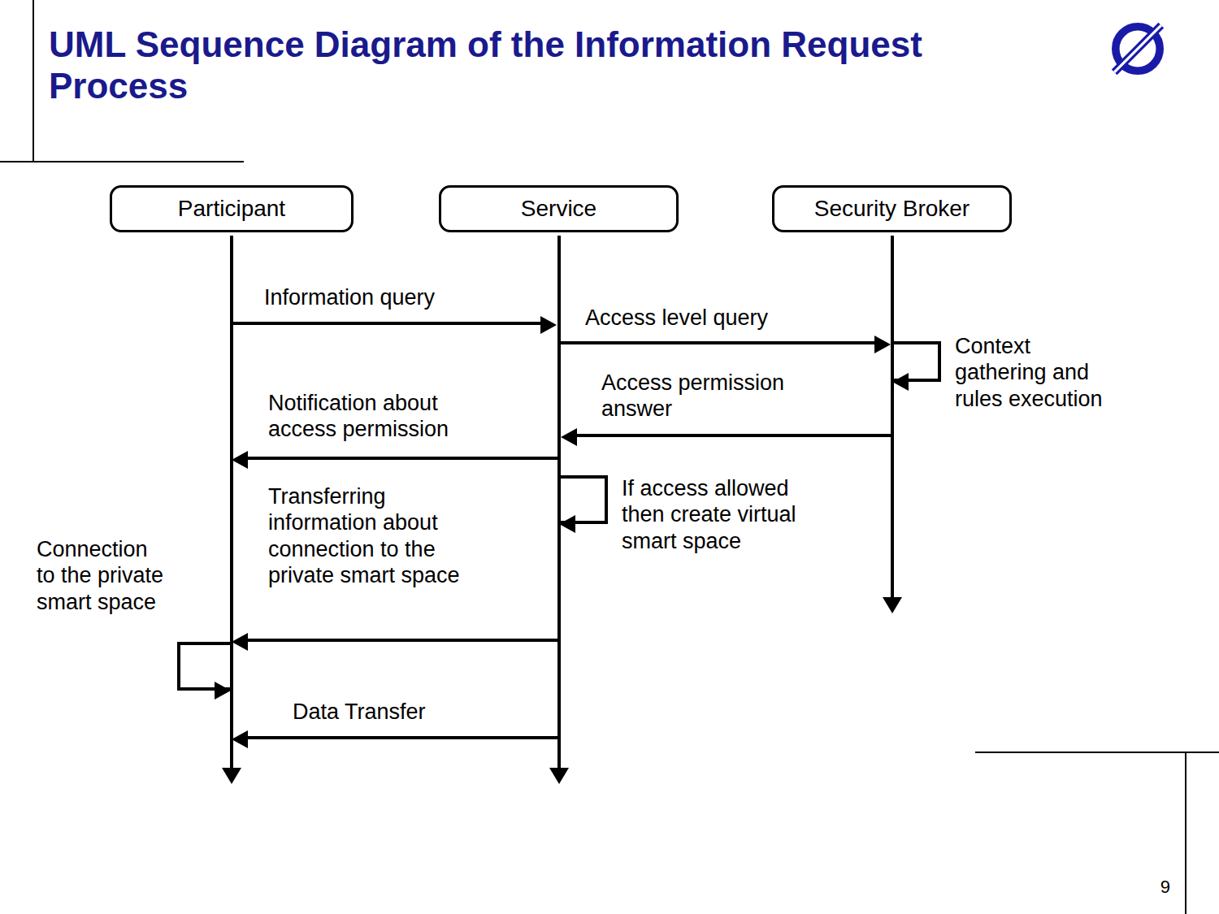UML Sequence Diagram of the Information Request Process
Participant
Service
Security Broker
Information query
Access level query
Context
gathering and
rules execution
Access permission
answer
Notification about
access permission
If access allowed
then create virtual
smart space
Transferring
information about
connection to the
private smart space
Connection
to the private
smart space
Data Transfer
9